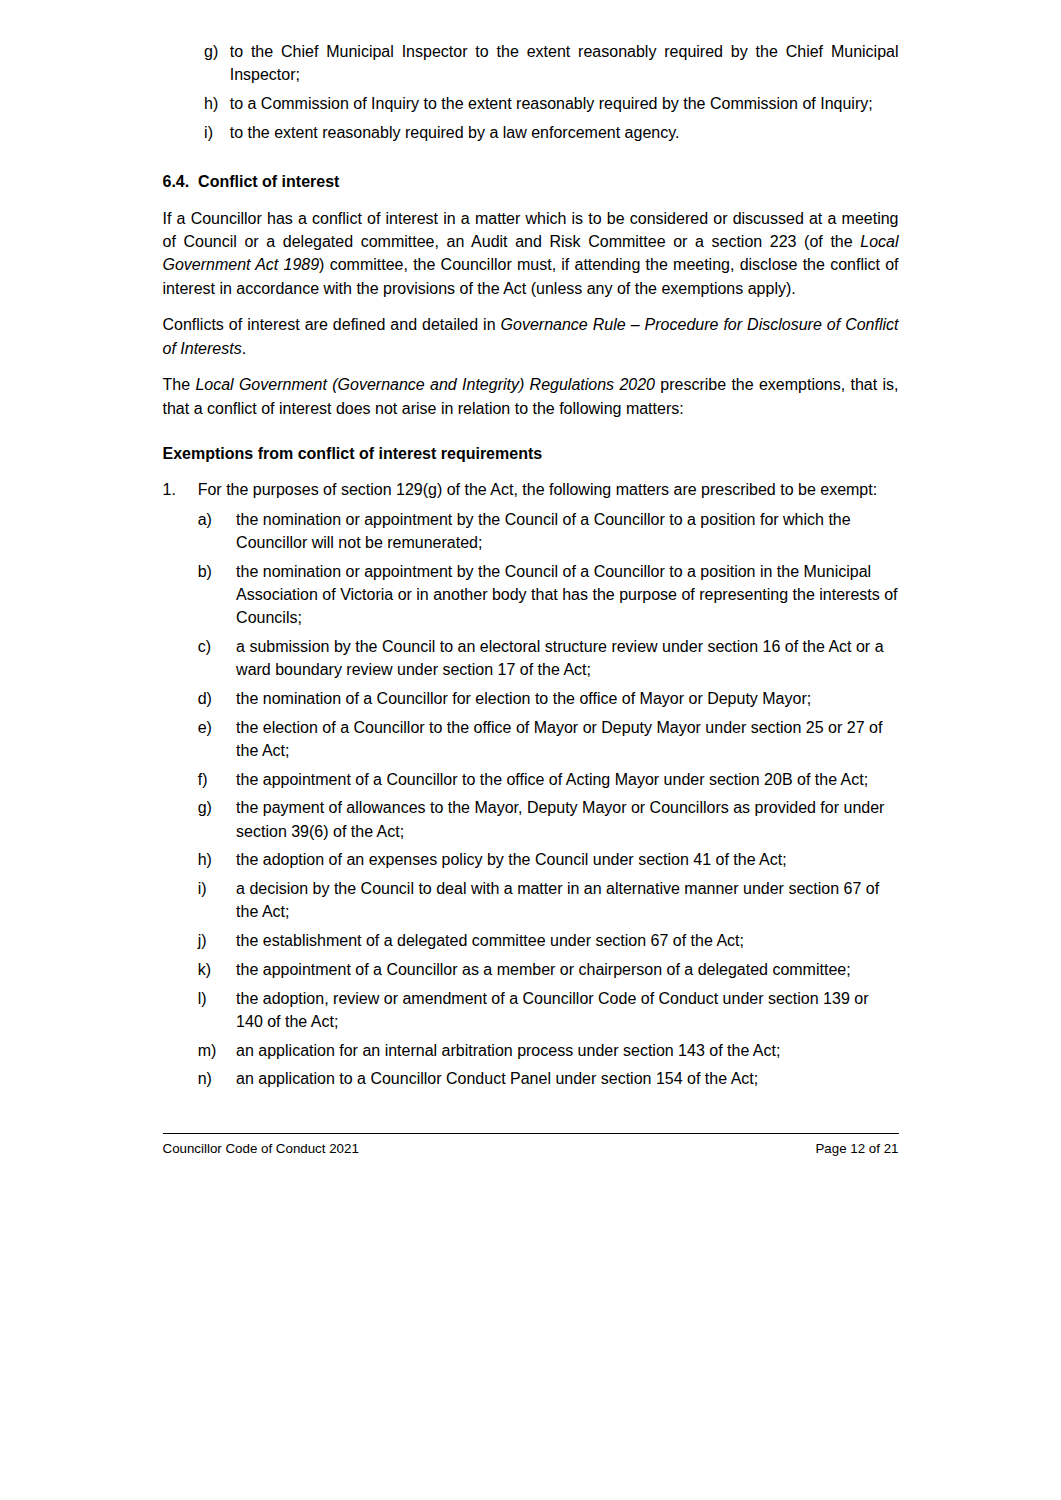g)
to the Chief Municipal Inspector to the extent reasonably required by the Chief Municipal Inspector;
h)
to a Commission of Inquiry to the extent reasonably required by the Commission of Inquiry;
i)
to the extent reasonably required by a law enforcement agency.
6.4. Conflict of interest
If a Councillor has a conflict of interest in a matter which is to be considered or discussed at a meeting of Council or a delegated committee, an Audit and Risk Committee or a section 223 (of the Local Government Act 1989) committee, the Councillor must, if attending the meeting, disclose the conflict of interest in accordance with the provisions of the Act (unless any of the exemptions apply).
Conflicts of interest are defined and detailed in Governance Rule – Procedure for Disclosure of Conflict of Interests.
The Local Government (Governance and Integrity) Regulations 2020 prescribe the exemptions, that is, that a conflict of interest does not arise in relation to the following matters:
Exemptions from conflict of interest requirements
1.
For the purposes of section 129(g) of the Act, the following matters are prescribed to be exempt:
a)
the nomination or appointment by the Council of a Councillor to a position for which the Councillor will not be remunerated;
b)
the nomination or appointment by the Council of a Councillor to a position in the Municipal Association of Victoria or in another body that has the purpose of representing the interests of Councils;
c)
a submission by the Council to an electoral structure review under section 16 of the Act or a ward boundary review under section 17 of the Act;
d)
the nomination of a Councillor for election to the office of Mayor or Deputy Mayor;
e)
the election of a Councillor to the office of Mayor or Deputy Mayor under section 25 or 27 of the Act;
f)
the appointment of a Councillor to the office of Acting Mayor under section 20B of the Act;
g)
the payment of allowances to the Mayor, Deputy Mayor or Councillors as provided for under section 39(6) of the Act;
h)
the adoption of an expenses policy by the Council under section 41 of the Act;
i)
a decision by the Council to deal with a matter in an alternative manner under section 67 of the Act;
j)
the establishment of a delegated committee under section 67 of the Act;
k)
the appointment of a Councillor as a member or chairperson of a delegated committee;
l)
the adoption, review or amendment of a Councillor Code of Conduct under section 139 or 140 of the Act;
m)
an application for an internal arbitration process under section 143 of the Act;
n)
an application to a Councillor Conduct Panel under section 154 of the Act;
Councillor Code of Conduct 2021 Page 12 of 21